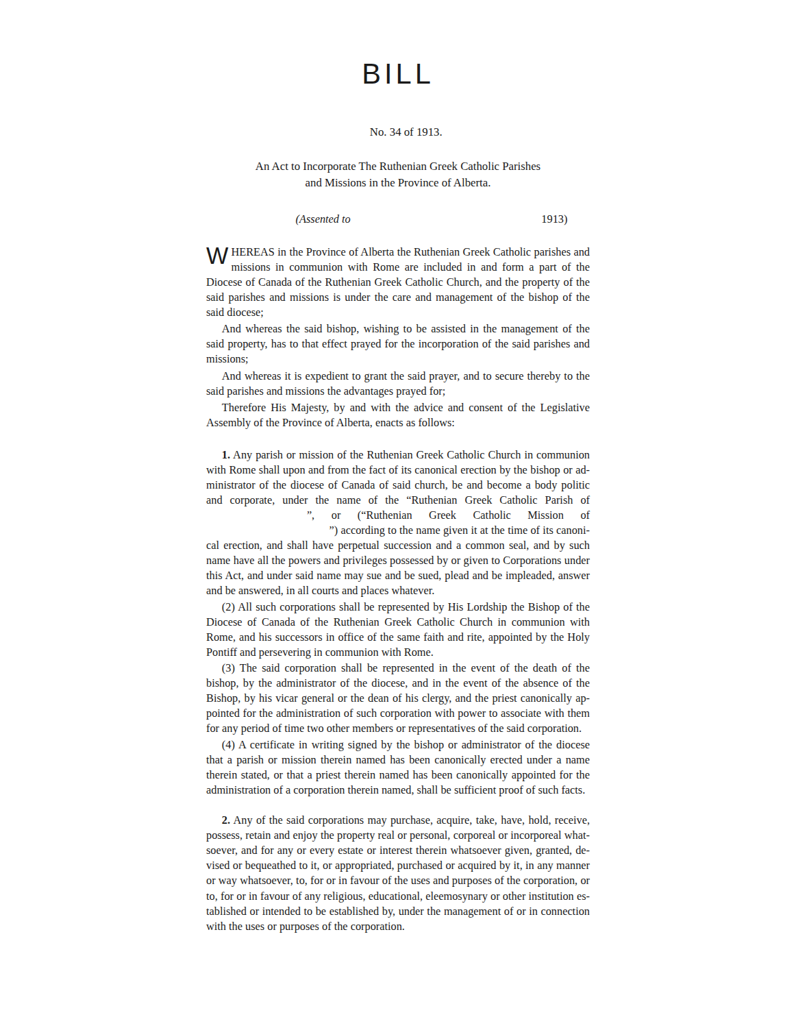BILL
No. 34 of 1913.
An Act to Incorporate The Ruthenian Greek Catholic Parishes
and Missions in the Province of Alberta.
(Assented to 1913)
WHEREAS in the Province of Alberta the Ruthenian Greek Catholic parishes and missions in communion with Rome are included in and form a part of the Diocese of Canada of the Ruthenian Greek Catholic Church, and the property of the said parishes and missions is under the care and management of the bishop of the said diocese;
And whereas the said bishop, wishing to be assisted in the management of the said property, has to that effect prayed for the incorporation of the said parishes and missions;
And whereas it is expedient to grant the said prayer, and to secure thereby to the said parishes and missions the advantages prayed for;
Therefore His Majesty, by and with the advice and consent of the Legislative Assembly of the Province of Alberta, enacts as follows:
1. Any parish or mission of the Ruthenian Greek Catholic Church in communion with Rome shall upon and from the fact of its canonical erection by the bishop or administrator of the diocese of Canada of said church, be and become a body politic and corporate, under the name of the “Ruthenian Greek Catholic Parish of ”, or (“Ruthenian Greek Catholic Mission of ”) according to the name given it at the time of its canonical erection, and shall have perpetual succession and a common seal, and by such name have all the powers and privileges possessed by or given to Corporations under this Act, and under said name may sue and be sued, plead and be impleaded, answer and be answered, in all courts and places whatever.
(2) All such corporations shall be represented by His Lordship the Bishop of the Diocese of Canada of the Ruthenian Greek Catholic Church in communion with Rome, and his successors in office of the same faith and rite, appointed by the Holy Pontiff and persevering in communion with Rome.
(3) The said corporation shall be represented in the event of the death of the bishop, by the administrator of the diocese, and in the event of the absence of the Bishop, by his vicar general or the dean of his clergy, and the priest canonically appointed for the administration of such corporation with power to associate with them for any period of time two other members or representatives of the said corporation.
(4) A certificate in writing signed by the bishop or administrator of the diocese that a parish or mission therein named has been canonically erected under a name therein stated, or that a priest therein named has been canonically appointed for the administration of a corporation therein named, shall be sufficient proof of such facts.
2. Any of the said corporations may purchase, acquire, take, have, hold, receive, possess, retain and enjoy the property real or personal, corporeal or incorporeal whatsoever, and for any or every estate or interest therein whatsoever given, granted, devised or bequeathed to it, or appropriated, purchased or acquired by it, in any manner or way whatsoever, to, for or in favour of the uses and purposes of the corporation, or to, for or in favour of any religious, educational, eleemosynary or other institution established or intended to be established by, under the management of or in connection with the uses or purposes of the corporation.